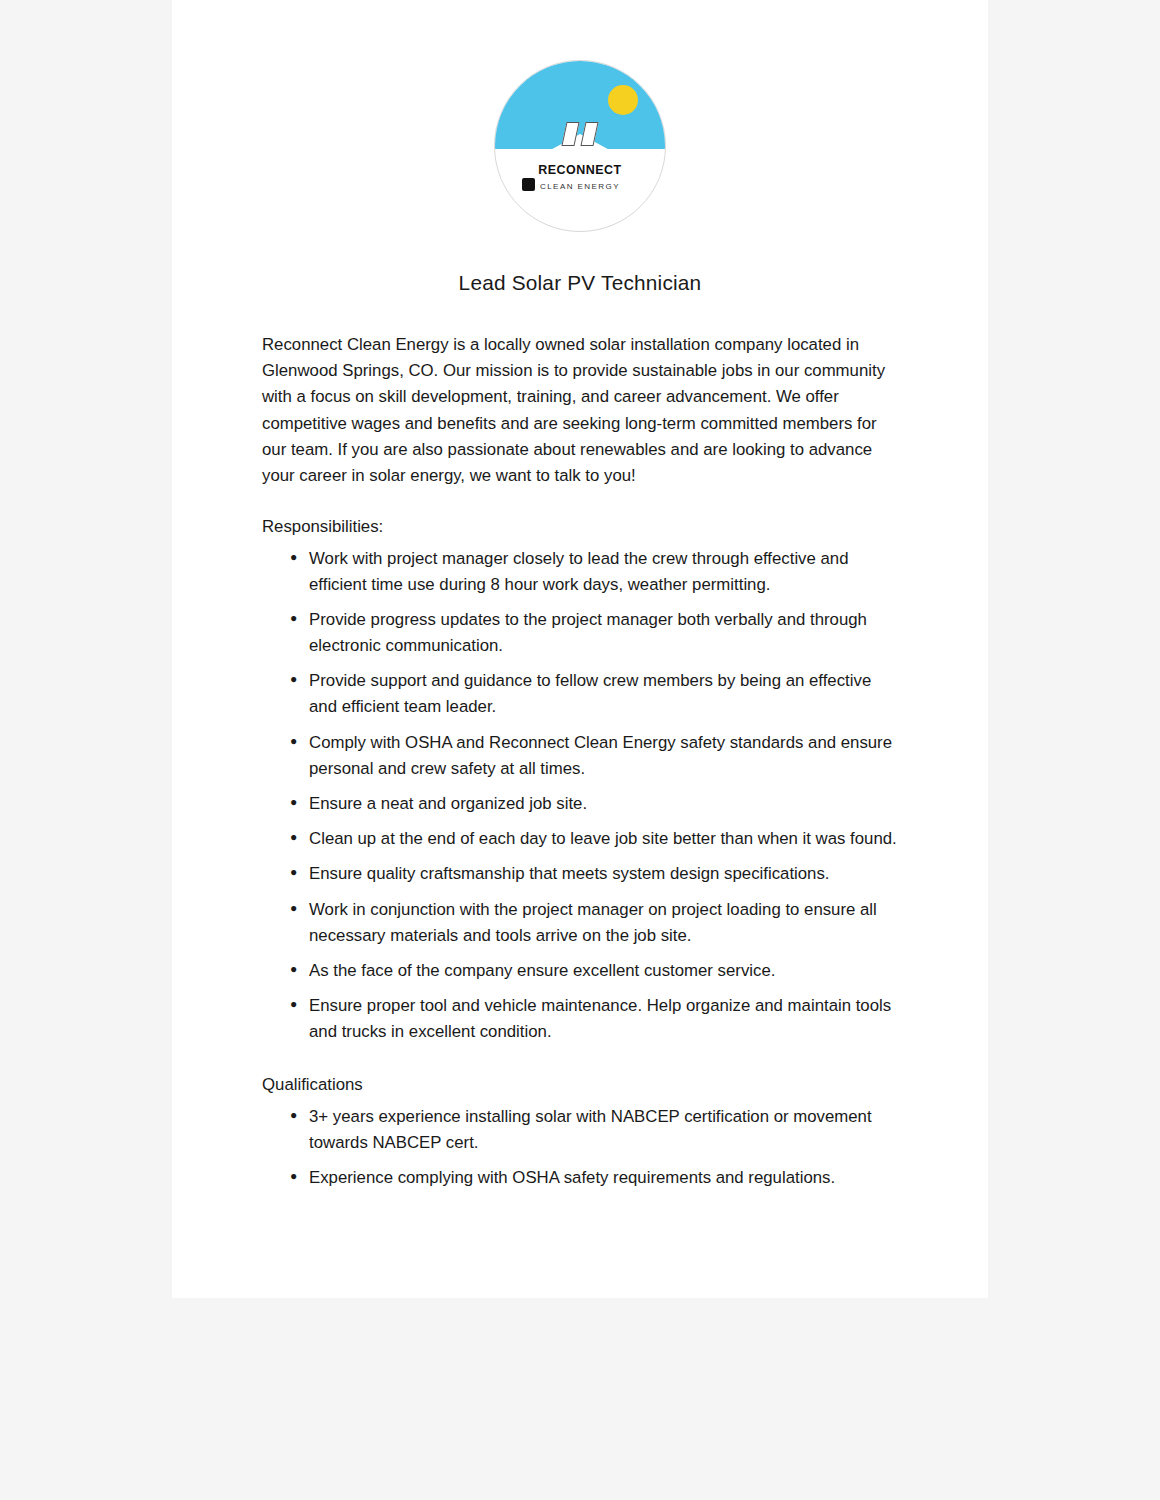RECONNECTCLEAN ENERGY
Lead Solar PV Technician
Reconnect Clean Energy is a locally owned solar installation company located in Glenwood Springs, CO. Our mission is to provide sustainable jobs in our community with a focus on skill development, training, and career advancement. We offer competitive wages and benefits and are seeking long-term committed members for our team. If you are also passionate about renewables and are looking to advance your career in solar energy, we want to talk to you!
Responsibilities:
Work with project manager closely to lead the crew through effective and efficient time use during 8 hour work days, weather permitting.
Provide progress updates to the project manager both verbally and through electronic communication.
Provide support and guidance to fellow crew members by being an effective and efficient team leader.
Comply with OSHA and Reconnect Clean Energy safety standards and ensure personal and crew safety at all times.
Ensure a neat and organized job site.
Clean up at the end of each day to leave job site better than when it was found.
Ensure quality craftsmanship that meets system design specifications.
Work in conjunction with the project manager on project loading to ensure all necessary materials and tools arrive on the job site.
As the face of the company ensure excellent customer service.
Ensure proper tool and vehicle maintenance. Help organize and maintain tools and trucks in excellent condition.
Qualifications
3+ years experience installing solar with NABCEP certification or movement towards NABCEP cert.
Experience complying with OSHA safety requirements and regulations.